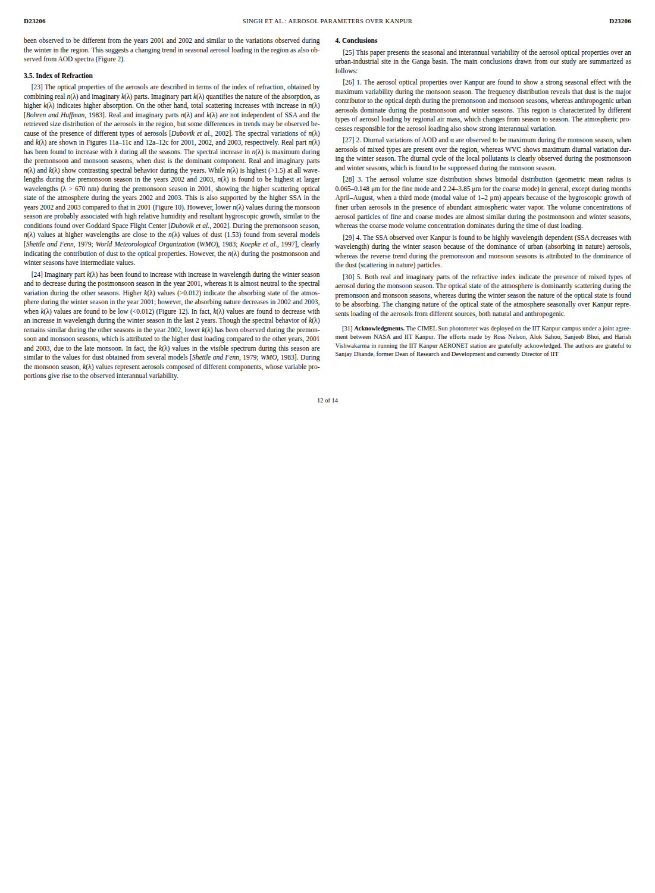D23206 Singh et al.: Aerosol Parameters over Kanpur D23206
been observed to be different from the years 2001 and 2002 and similar to the variations observed during the winter in the region. This suggests a changing trend in seasonal aerosol loading in the region as also observed from AOD spectra (Figure 2).
3.5. Index of Refraction
[23] The optical properties of the aerosols are described in terms of the index of refraction, obtained by combining real n(λ) and imaginary k(λ) parts. Imaginary part k(λ) quantifies the nature of the absorption, as higher k(λ) indicates higher absorption. On the other hand, total scattering increases with increase in n(λ) [Bohren and Huffman, 1983]. Real and imaginary parts n(λ) and k(λ) are not independent of SSA and the retrieved size distribution of the aerosols in the region, but some differences in trends may be observed because of the presence of different types of aerosols [Dubovik et al., 2002]. The spectral variations of n(λ) and k(λ) are shown in Figures 11a–11c and 12a–12c for 2001, 2002, and 2003, respectively. Real part n(λ) has been found to increase with λ during all the seasons. The spectral increase in n(λ) is maximum during the premonsoon and monsoon seasons, when dust is the dominant component. Real and imaginary parts n(λ) and k(λ) show contrasting spectral behavior during the years. While n(λ) is highest (>1.5) at all wavelengths during the premonsoon season in the years 2002 and 2003, n(λ) is found to be highest at larger wavelengths (λ > 670 nm) during the premonsoon season in 2001, showing the higher scattering optical state of the atmosphere during the years 2002 and 2003. This is also supported by the higher SSA in the years 2002 and 2003 compared to that in 2001 (Figure 10). However, lower n(λ) values during the monsoon season are probably associated with high relative humidity and resultant hygroscopic growth, similar to the conditions found over Goddard Space Flight Center [Dubovik et al., 2002]. During the premonsoon season, n(λ) values at higher wavelengths are close to the n(λ) values of dust (1.53) found from several models [Shettle and Fenn, 1979; World Meteorological Organization (WMO), 1983; Koepke et al., 1997], clearly indicating the contribution of dust to the optical properties. However, the n(λ) during the postmonsoon and winter seasons have intermediate values.
[24] Imaginary part k(λ) has been found to increase with increase in wavelength during the winter season and to decrease during the postmonsoon season in the year 2001, whereas it is almost neutral to the spectral variation during the other seasons. Higher k(λ) values (>0.012) indicate the absorbing state of the atmosphere during the winter season in the year 2001; however, the absorbing nature decreases in 2002 and 2003, when k(λ) values are found to be low (<0.012) (Figure 12). In fact, k(λ) values are found to decrease with an increase in wavelength during the winter season in the last 2 years. Though the spectral behavior of k(λ) remains similar during the other seasons in the year 2002, lower k(λ) has been observed during the premonsoon and monsoon seasons, which is attributed to the higher dust loading compared to the other years, 2001 and 2003, due to the late monsoon. In fact, the k(λ) values in the visible spectrum during this season are similar to the values for dust obtained from several models [Shettle and Fenn, 1979; WMO, 1983]. During the monsoon season, k(λ) values represent aerosols composed of different components, whose variable proportions give rise to the observed interannual variability.
4. Conclusions
[25] This paper presents the seasonal and interannual variability of the aerosol optical properties over an urban-industrial site in the Ganga basin. The main conclusions drawn from our study are summarized as follows:
[26] 1. The aerosol optical properties over Kanpur are found to show a strong seasonal effect with the maximum variability during the monsoon season. The frequency distribution reveals that dust is the major contributor to the optical depth during the premonsoon and monsoon seasons, whereas anthropogenic urban aerosols dominate during the postmonsoon and winter seasons. This region is characterized by different types of aerosol loading by regional air mass, which changes from season to season. The atmospheric processes responsible for the aerosol loading also show strong interannual variation.
[27] 2. Diurnal variations of AOD and α are observed to be maximum during the monsoon season, when aerosols of mixed types are present over the region, whereas WVC shows maximum diurnal variation during the winter season. The diurnal cycle of the local pollutants is clearly observed during the postmonsoon and winter seasons, which is found to be suppressed during the monsoon season.
[28] 3. The aerosol volume size distribution shows bimodal distribution (geometric mean radius is 0.065–0.148 μm for the fine mode and 2.24–3.85 μm for the coarse mode) in general, except during months April–August, when a third mode (modal value of 1–2 μm) appears because of the hygroscopic growth of finer urban aerosols in the presence of abundant atmospheric water vapor. The volume concentrations of aerosol particles of fine and coarse modes are almost similar during the postmonsoon and winter seasons, whereas the coarse mode volume concentration dominates during the time of dust loading.
[29] 4. The SSA observed over Kanpur is found to be highly wavelength dependent (SSA decreases with wavelength) during the winter season because of the dominance of urban (absorbing in nature) aerosols, whereas the reverse trend during the premonsoon and monsoon seasons is attributed to the dominance of the dust (scattering in nature) particles.
[30] 5. Both real and imaginary parts of the refractive index indicate the presence of mixed types of aerosol during the monsoon season. The optical state of the atmosphere is dominantly scattering during the premonsoon and monsoon seasons, whereas during the winter season the nature of the optical state is found to be absorbing. The changing nature of the optical state of the atmosphere seasonally over Kanpur represents loading of the aerosols from different sources, both natural and anthropogenic.
[31] Acknowledgments. The CIMEL Sun photometer was deployed on the IIT Kanpur campus under a joint agreement between NASA and IIT Kanpur. The efforts made by Ross Nelson, Alok Sahoo, Sanjeeb Bhoi, and Harish Vishwakarma in running the IIT Kanpur AERONET station are gratefully acknowledged. The authors are grateful to Sanjay Dhande, former Dean of Research and Development and currently Director of IIT
12 of 14